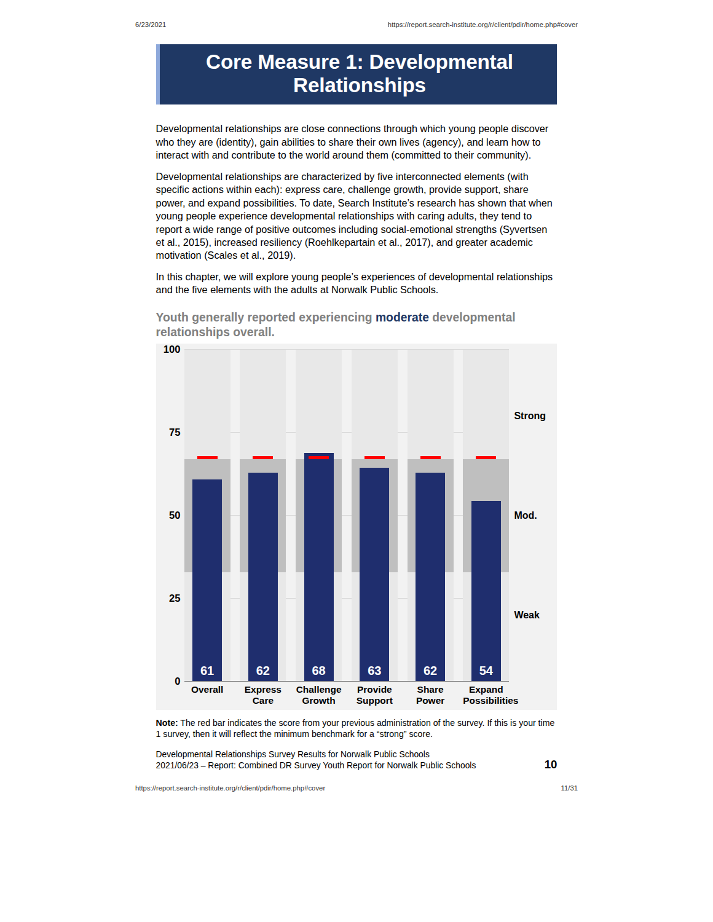6/23/2021
https://report.search-institute.org/r/client/pdir/home.php#cover
Core Measure 1: Developmental Relationships
Developmental relationships are close connections through which young people discover who they are (identity), gain abilities to share their own lives (agency), and learn how to interact with and contribute to the world around them (committed to their community).
Developmental relationships are characterized by five interconnected elements (with specific actions within each): express care, challenge growth, provide support, share power, and expand possibilities. To date, Search Institute’s research has shown that when young people experience developmental relationships with caring adults, they tend to report a wide range of positive outcomes including social-emotional strengths (Syvertsen et al., 2015), increased resiliency (Roehlkepartain et al., 2017), and greater academic motivation (Scales et al., 2019).
In this chapter, we will explore young people’s experiences of developmental relationships and the five elements with the adults at Norwalk Public Schools.
Youth generally reported experiencing moderate developmental relationships overall.
| 100 75 50 25 0 | 61 62 68 63 62 54 | Strong Mod. Weak |
Overall
Express Care
Challenge
Growth
Provide
Support
Share Power
Expand
Possibilities
Note: The red bar indicates the score from your previous administration of the survey. If this is your time 1 survey, then it will reflect the minimum benchmark for a “strong” score.
Developmental Relationships Survey Results for Norwalk Public Schools
2021/06/23 – Report: Combined DR Survey Youth Report for Norwalk Public Schools
10
https://report.search-institute.org/r/client/pdir/home.php#cover
11/31